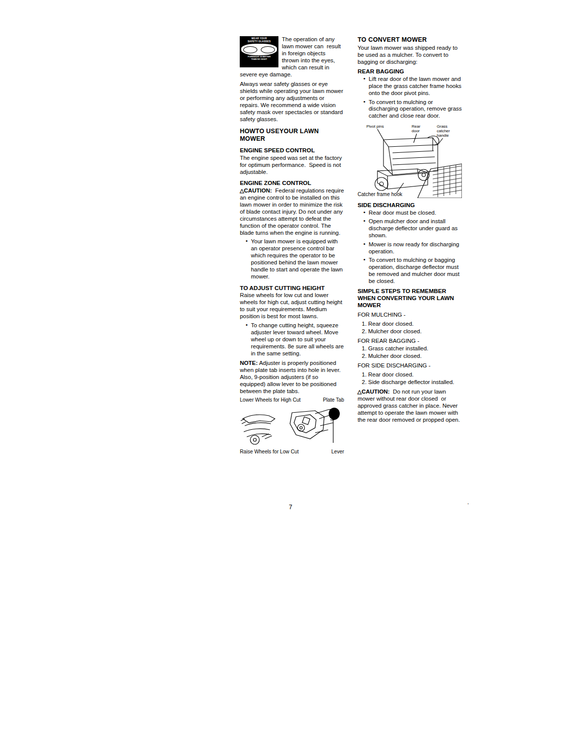WEAR YOUR
SAFETY GLASSES
FORESIGHT IS BETTER
THAN NO SIGHT
The operation of any lawn mower can result in foreign objects thrown into the eyes, which can result in severe eye damage.
Always wear safety glasses or eye shields while operating your lawn mower or performing any adjustments or repairs. We recommend a wide vision safety mask over spectacles or standard safety glasses.
HOWTO USEYOUR LAWN MOWER
ENGINE SPEED CONTROL
The engine speed was set at the factory for optimum performance. Speed is not adjustable.
ENGINE ZONE CONTROL
△CAUTION: Federal regulations require an engine control to be installed on this lawn mower in order to minimize the risk of blade contact injury. Do not under any circumstances attempt to defeat the function of the operator control. The blade turns when the engine is running.
Your lawn mower is equipped with an operator presence control bar which requires the operator to be positioned behind the lawn mower handle to start and operate the lawn mower.
TO ADJUST CUTTING HEIGHT
Raise wheels for low cut and lower wheels for high cut, adjust cutting height to suit your requirements. Medium position is best for most lawns.
To change cutting height, squeeze adjuster lever toward wheel. Move wheel up or down to suit your requirements. 8e sure all wheels are in the same setting.
NOTE: Adjuster is properly positioned when plate tab inserts into hole in lever. Also, 9-position adjusters (if so equipped) allow lever to be positioned between the plate tabs.
Lower Wheels for High Cut Plate Tab
Raise Wheels for Low Cut Lever
TO CONVERT MOWER
Your lawn mower was shipped ready to be used as a mulcher. To convert to bagging or discharging:
REAR BAGGING
Lift rear door of the lawn mower and place the grass catcher frame hooks onto the door pivot pins.
To convert to mulching or discharging operation, remove grass catcher and close rear door.
Pivot pins Rear door Grass catcher handle
Catcher frame hook
SIDE DISCHARGING
Rear door must be closed.
Open mulcher door and install discharge deflector under guard as shown.
Mower is now ready for discharging operation.
To convert to mulching or bagging operation, discharge deflector must be removed and mulcher door must be closed.
SIMPLE STEPS TO REMEMBER WHEN CONVERTING YOUR LAWN MOWER
FOR MULCHING -
Rear door closed.
Mulcher door closed.
FOR REAR BAGGING -
Grass catcher installed.
Mulcher door closed.
FOR SIDE DISCHARGING -
Rear door closed.
Side discharge deflector installed.
△CAUTION: Do not run your lawn mower without rear door closed or approved grass catcher in place. Never attempt to operate the lawn mower with the rear door removed or propped open.
7
.